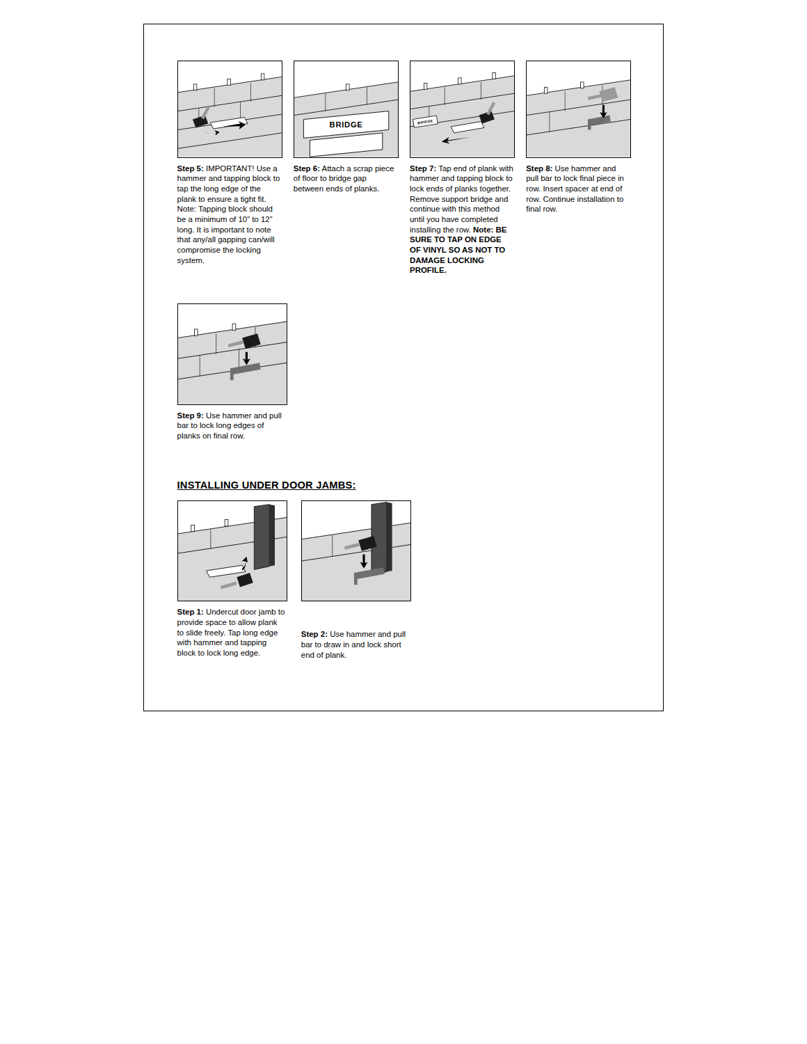Step 5: IMPORTANT! Use a hammer and tapping block to tap the long edge of the plank to ensure a tight fit. Note: Tapping block should be a minimum of 10” to 12” long. It is important to note that any/all gapping can/will compromise the locking system.
BRIDGE
Step 6: Attach a scrap piece of floor to bridge gap between ends of planks.
BRIDGE
Step 7: Tap end of plank with hammer and tapping block to lock ends of planks together. Remove support bridge and continue with this method until you have completed installing the row. Note: BE SURE TO TAP ON EDGE OF VINYL SO AS NOT TO DAMAGE LOCKING PROFILE.
Step 8: Use hammer and pull bar to lock final piece in row. Insert spacer at end of row. Continue installation to final row.
Step 9: Use hammer and pull bar to lock long edges of planks on final row.
INSTALLING UNDER DOOR JAMBS:
Step 1: Undercut door jamb to provide space to allow plank to slide freely. Tap long edge with hammer and tapping block to lock long edge.
Step 2: Use hammer and pull bar to draw in and lock short end of plank.